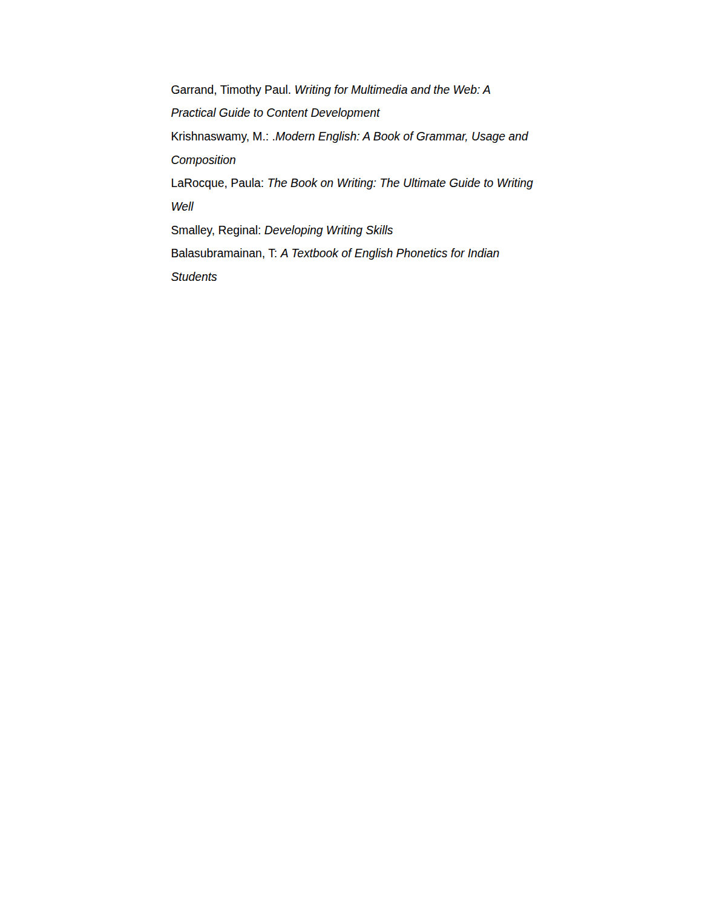Garrand, Timothy Paul. Writing for Multimedia and the Web: A Practical Guide to Content Development
Krishnaswamy, M.: .Modern English: A Book of Grammar, Usage and Composition
LaRocque, Paula: The Book on Writing: The Ultimate Guide to Writing Well
Smalley, Reginal: Developing Writing Skills
Balasubramainan, T: A Textbook of English Phonetics for Indian Students